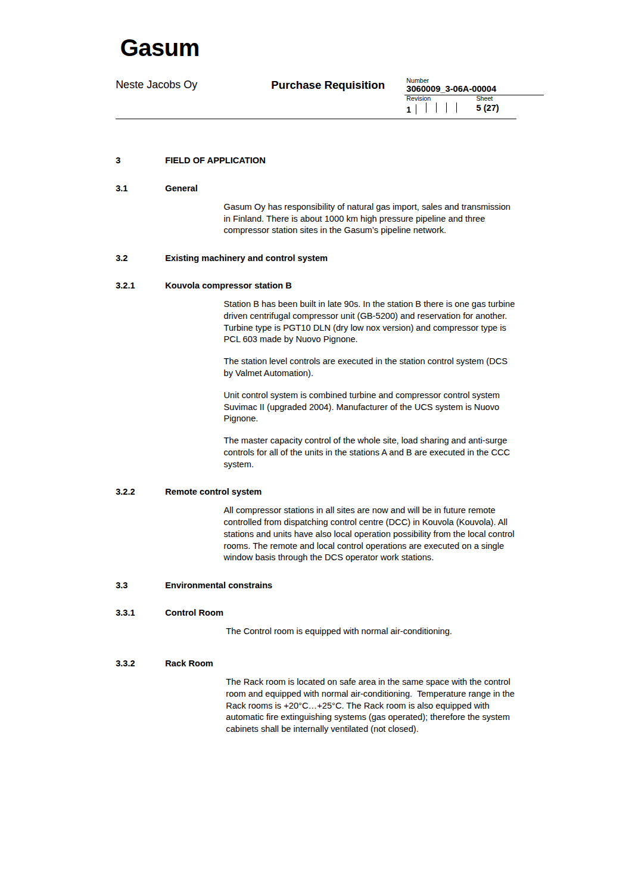Gasum
| Neste Jacobs Oy | Purchase Requisition | / Number / / 3060009_3-06A-00004 / / Revision / Sheet / / 1 / 5 (27) / |
3
FIELD OF APPLICATION
3.1
General
Gasum Oy has responsibility of natural gas import, sales and transmission in Finland. There is about 1000 km high pressure pipeline and three compressor station sites in the Gasum’s pipeline network.
3.2
Existing machinery and control system
3.2.1
Kouvola compressor station B
Station B has been built in late 90s. In the station B there is one gas turbine driven centrifugal compressor unit (GB-5200) and reservation for another. Turbine type is PGT10 DLN (dry low nox version) and compressor type is PCL 603 made by Nuovo Pignone.
The station level controls are executed in the station control system (DCS by Valmet Automation).
Unit control system is combined turbine and compressor control system Suvimac II (upgraded 2004). Manufacturer of the UCS system is Nuovo Pignone.
The master capacity control of the whole site, load sharing and anti-surge controls for all of the units in the stations A and B are executed in the CCC system.
3.2.2
Remote control system
All compressor stations in all sites are now and will be in future remote controlled from dispatching control centre (DCC) in Kouvola (Kouvola). All stations and units have also local operation possibility from the local control rooms. The remote and local control operations are executed on a single window basis through the DCS operator work stations.
3.3
Environmental constrains
3.3.1
Control Room
The Control room is equipped with normal air-conditioning.
3.3.2
Rack Room
The Rack room is located on safe area in the same space with the control room and equipped with normal air-conditioning. Temperature range in the Rack rooms is +20°C…+25°C. The Rack room is also equipped with automatic fire extinguishing systems (gas operated); therefore the system cabinets shall be internally ventilated (not closed).